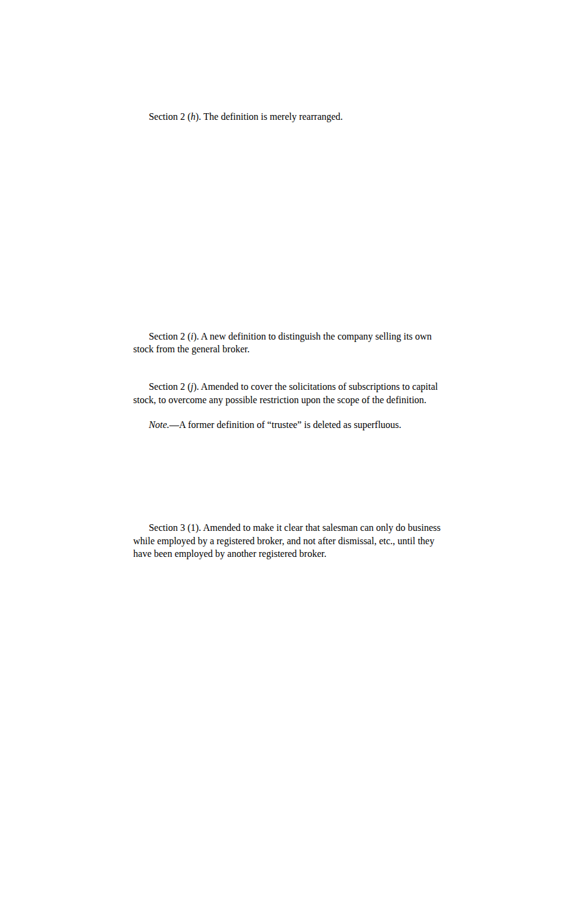Section 2 (h). The definition is merely rearranged.
Section 2 (i). A new definition to distinguish the company selling its own stock from the general broker.
Section 2 (j). Amended to cover the solicitations of subscriptions to capital stock, to overcome any possible restriction upon the scope of the definition.
Note.—A former definition of “trustee” is deleted as superfluous.
Section 3 (1). Amended to make it clear that salesman can only do business while employed by a registered broker, and not after dismissal, etc., until they have been employed by another registered broker.